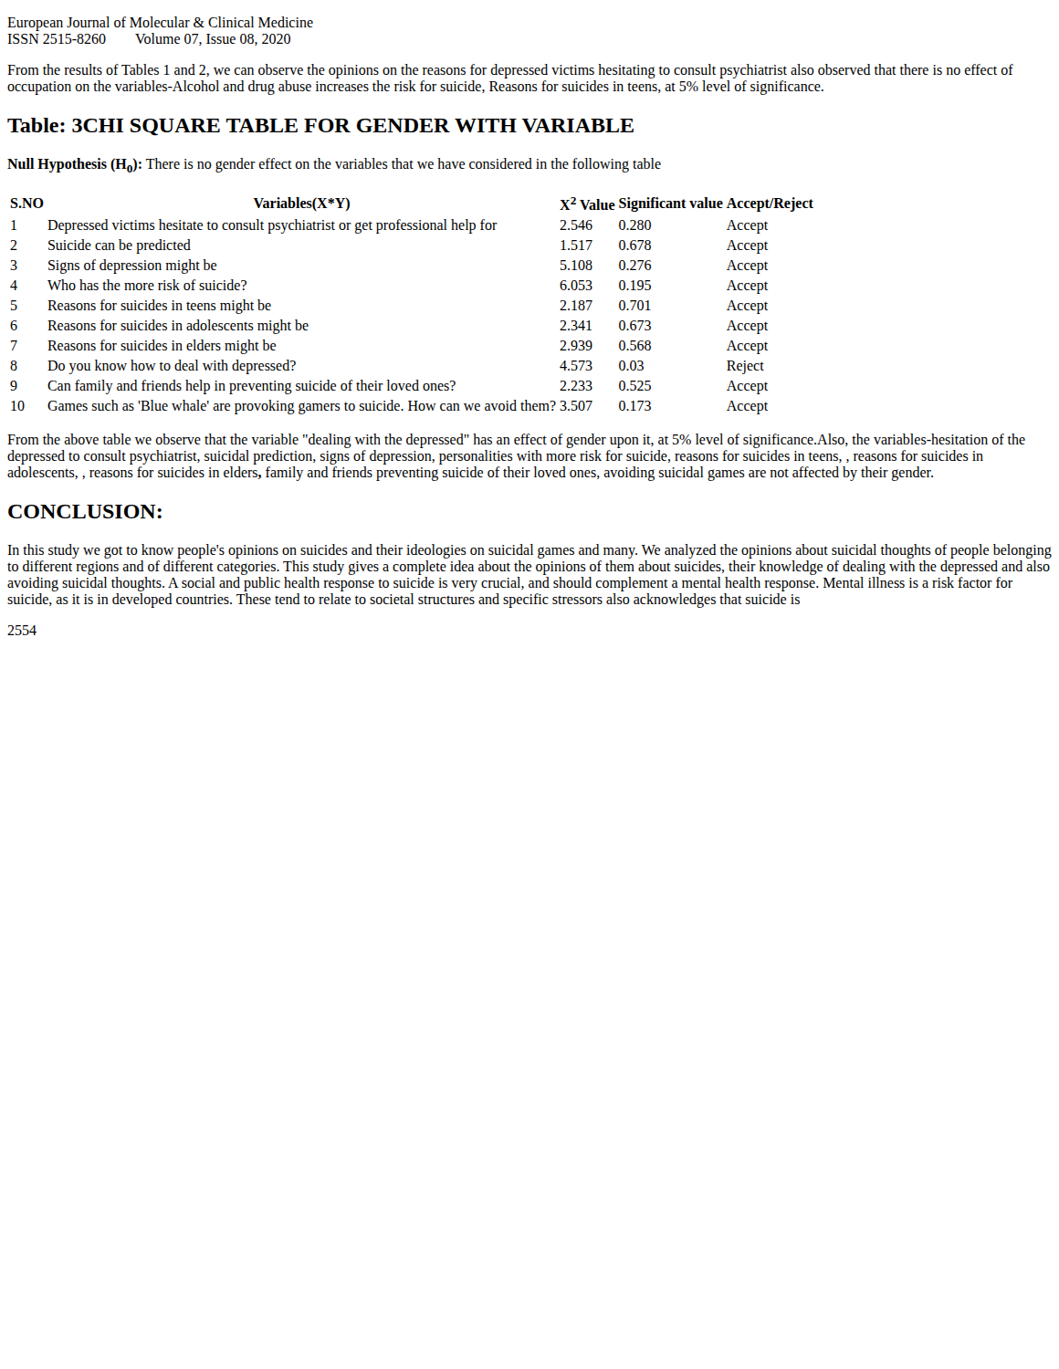European Journal of Molecular & Clinical Medicine
ISSN 2515-8260 Volume 07, Issue 08, 2020
From the results of Tables 1 and 2, we can observe the opinions on the reasons for depressed victims hesitating to consult psychiatrist also observed that there is no effect of occupation on the variables-Alcohol and drug abuse increases the risk for suicide, Reasons for suicides in teens, at 5% level of significance.
Table: 3CHI SQUARE TABLE FOR GENDER WITH VARIABLE
Null Hypothesis (H0): There is no gender effect on the variables that we have considered in the following table
| S.NO | Variables(X*Y) | X 2 Value | Significant value | Accept/Reject |
| --- | --- | --- | --- | --- |
| 1 | Depressed victims hesitate to consult psychiatrist or get professional help for | 2.546 | 0.280 | Accept |
| 2 | Suicide can be predicted | 1.517 | 0.678 | Accept |
| 3 | Signs of depression might be | 5.108 | 0.276 | Accept |
| 4 | Who has the more risk of suicide? | 6.053 | 0.195 | Accept |
| 5 | Reasons for suicides in teens might be | 2.187 | 0.701 | Accept |
| 6 | Reasons for suicides in adolescents might be | 2.341 | 0.673 | Accept |
| 7 | Reasons for suicides in elders might be | 2.939 | 0.568 | Accept |
| 8 | Do you know how to deal with depressed? | 4.573 | 0.03 | Reject |
| 9 | Can family and friends help in preventing suicide of their loved ones? | 2.233 | 0.525 | Accept |
| 10 | Games such as 'Blue whale' are provoking gamers to suicide. How can we avoid them? | 3.507 | 0.173 | Accept |
From the above table we observe that the variable "dealing with the depressed" has an effect of gender upon it, at 5% level of significance.Also, the variables-hesitation of the depressed to consult psychiatrist, suicidal prediction, signs of depression, personalities with more risk for suicide, reasons for suicides in teens, , reasons for suicides in adolescents, , reasons for suicides in elders, family and friends preventing suicide of their loved ones, avoiding suicidal games are not affected by their gender.
CONCLUSION:
In this study we got to know people's opinions on suicides and their ideologies on suicidal games and many. We analyzed the opinions about suicidal thoughts of people belonging to different regions and of different categories. This study gives a complete idea about the opinions of them about suicides, their knowledge of dealing with the depressed and also avoiding suicidal thoughts. A social and public health response to suicide is very crucial, and should complement a mental health response. Mental illness is a risk factor for suicide, as it is in developed countries. These tend to relate to societal structures and specific stressors also acknowledges that suicide is
2554